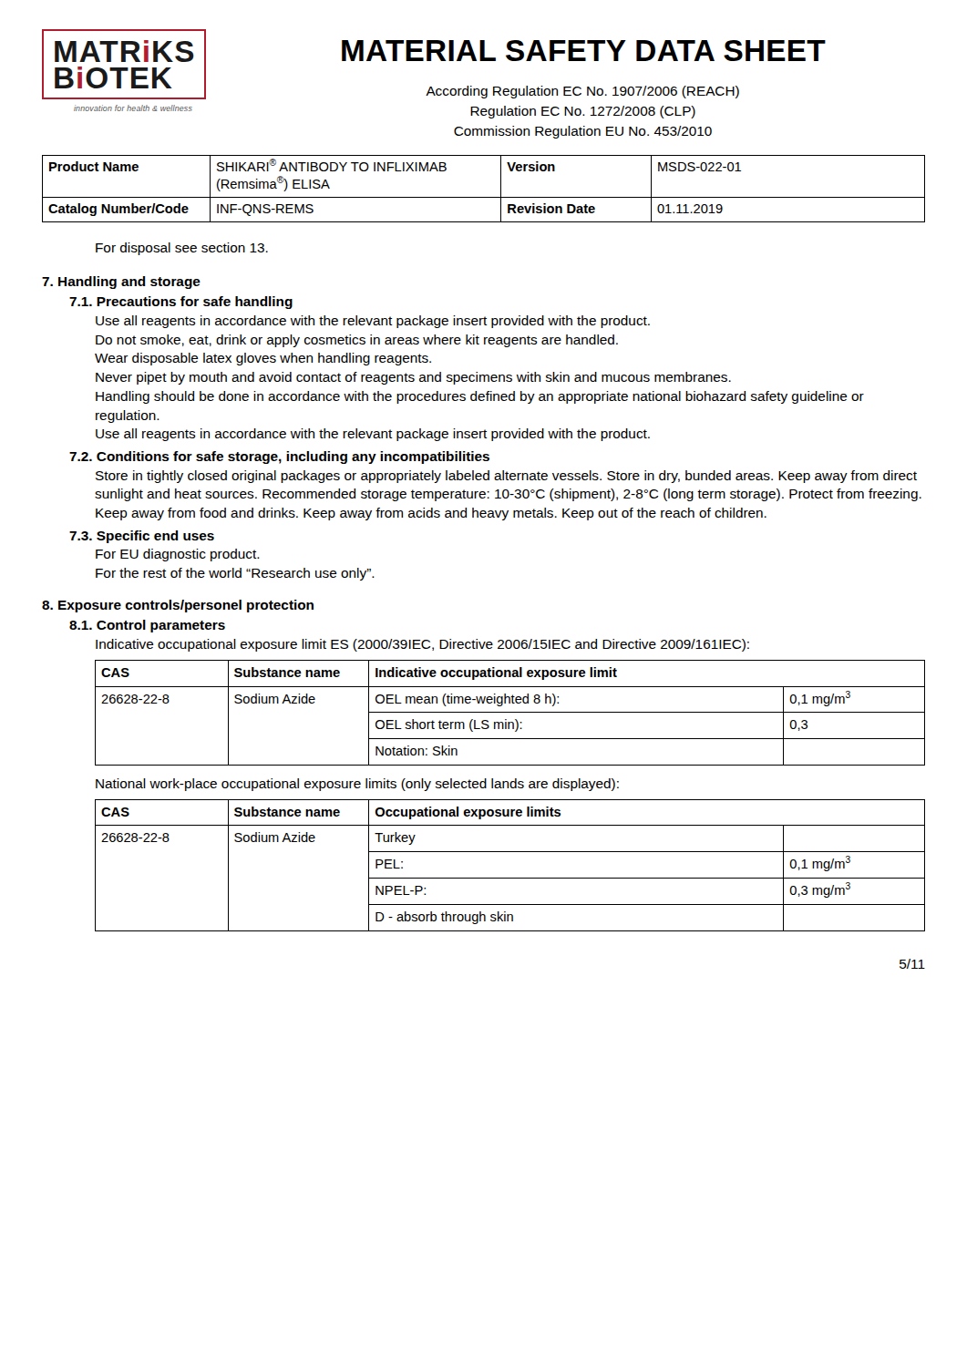MATRi KS
Bi OTEK
innovation for health & wellness
MATERIAL SAFETY DATA SHEET
According Regulation EC No. 1907/2006 (REACH)
Regulation EC No. 1272/2008 (CLP)
Commission Regulation EU No. 453/2010
| Product Name | SHIKARI ® ANTIBODY TO INFLIXIMAB (Remsima ® ) ELISA | Version | MSDS-022-01 |
| Catalog Number/Code | INF-QNS-REMS | Revision Date | 01.11.2019 |
For disposal see section 13.
Handling and storage
7.1. Precautions for safe handling
Use all reagents in accordance with the relevant package insert provided with the product.
Do not smoke, eat, drink or apply cosmetics in areas where kit reagents are handled.
Wear disposable latex gloves when handling reagents.
Never pipet by mouth and avoid contact of reagents and specimens with skin and mucous membranes.
Handling should be done in accordance with the procedures defined by an appropriate national biohazard safety guideline or regulation.
Use all reagents in accordance with the relevant package insert provided with the product.
7.2. Conditions for safe storage, including any incompatibilities
Store in tightly closed original packages or appropriately labeled alternate vessels. Store in dry, bunded areas. Keep away from direct sunlight and heat sources. Recommended storage temperature: 10-30°C (shipment), 2-8°C (long term storage). Protect from freezing. Keep away from food and drinks. Keep away from acids and heavy metals. Keep out of the reach of children.
7.3. Specific end uses
For EU diagnostic product.
For the rest of the world “Research use only”.
Exposure controls/personel protection
8.1. Control parameters
Indicative occupational exposure limit ES (2000/39IEC, Directive 2006/15IEC and Directive 2009/161IEC):
| CAS | Substance name | Indicative occupational exposure limit |
| --- | --- | --- |
| 26628-22-8 | Sodium Azide | OEL mean (time-weighted 8 h): | 0,1 mg/m 3 |
| OEL short term (LS min): | 0,3 |
| Notation: Skin | |
National work-place occupational exposure limits (only selected lands are displayed):
| CAS | Substance name | Occupational exposure limits |
| --- | --- | --- |
| 26628-22-8 | Sodium Azide | Turkey | |
| PEL: | 0,1 mg/m 3 |
| NPEL-P: | 0,3 mg/m 3 |
| D - absorb through skin | |
5/11